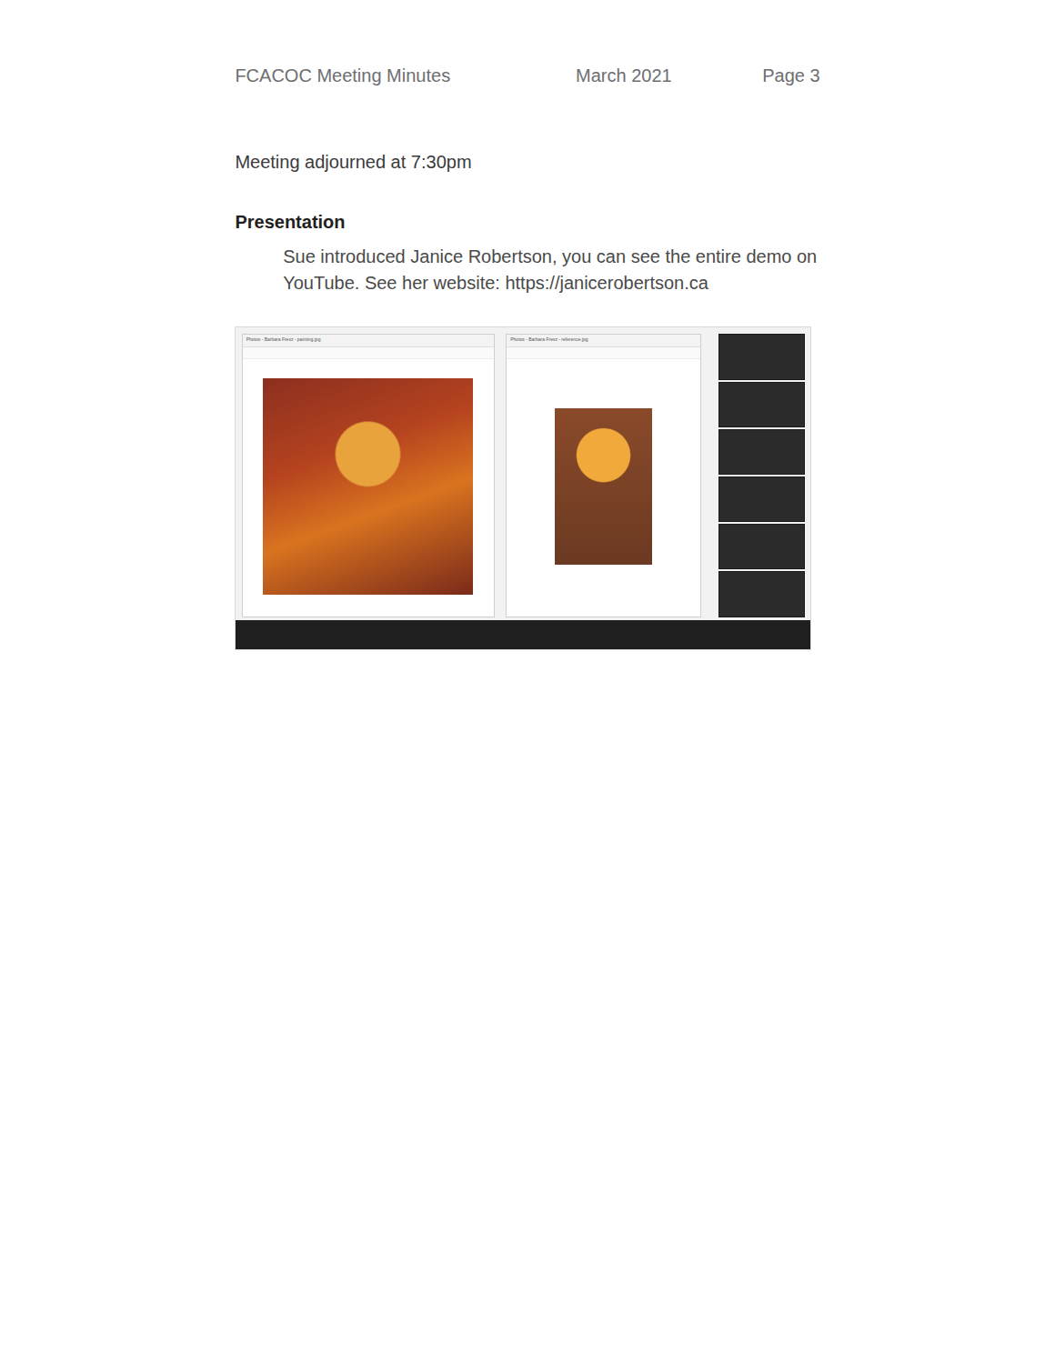FCACOC Meeting Minutes
March 2021
Page 3
Meeting adjourned at 7:30pm
Presentation
Sue introduced Janice Robertson, you can see the entire demo on YouTube. See her website: https://janicerobertson.ca
Photos - Barbara Fresz - painting.jpg
Photos - Barbara Fresz - reference.jpg